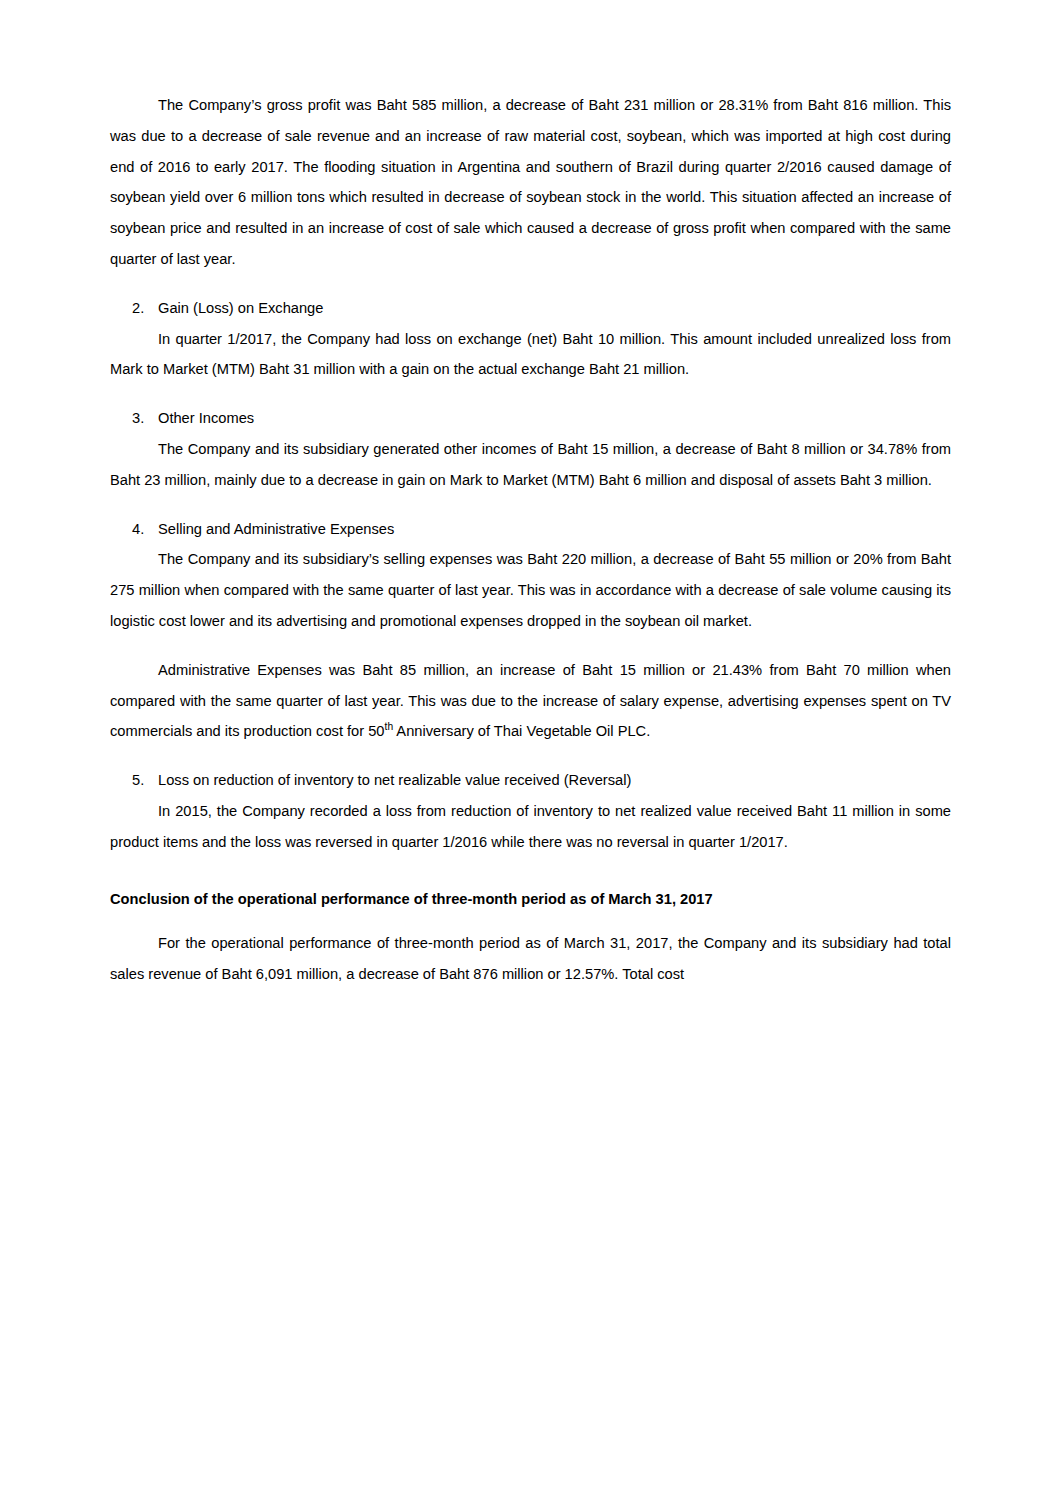The Company’s gross profit was Baht 585 million, a decrease of Baht 231 million or 28.31% from Baht 816 million. This was due to a decrease of sale revenue and an increase of raw material cost, soybean, which was imported at high cost during end of 2016 to early 2017. The flooding situation in Argentina and southern of Brazil during quarter 2/2016 caused damage of soybean yield over 6 million tons which resulted in decrease of soybean stock in the world. This situation affected an increase of soybean price and resulted in an increase of cost of sale which caused a decrease of gross profit when compared with the same quarter of last year.
2. Gain (Loss) on Exchange
In quarter 1/2017, the Company had loss on exchange (net) Baht 10 million. This amount included unrealized loss from Mark to Market (MTM) Baht 31 million with a gain on the actual exchange Baht 21 million.
3. Other Incomes
The Company and its subsidiary generated other incomes of Baht 15 million, a decrease of Baht 8 million or 34.78% from Baht 23 million, mainly due to a decrease in gain on Mark to Market (MTM) Baht 6 million and disposal of assets Baht 3 million.
4. Selling and Administrative Expenses
The Company and its subsidiary’s selling expenses was Baht 220 million, a decrease of Baht 55 million or 20% from Baht 275 million when compared with the same quarter of last year. This was in accordance with a decrease of sale volume causing its logistic cost lower and its advertising and promotional expenses dropped in the soybean oil market.
Administrative Expenses was Baht 85 million, an increase of Baht 15 million or 21.43% from Baht 70 million when compared with the same quarter of last year. This was due to the increase of salary expense, advertising expenses spent on TV commercials and its production cost for 50th Anniversary of Thai Vegetable Oil PLC.
5. Loss on reduction of inventory to net realizable value received (Reversal)
In 2015, the Company recorded a loss from reduction of inventory to net realized value received Baht 11 million in some product items and the loss was reversed in quarter 1/2016 while there was no reversal in quarter 1/2017.
Conclusion of the operational performance of three-month period as of March 31, 2017
For the operational performance of three-month period as of March 31, 2017, the Company and its subsidiary had total sales revenue of Baht 6,091 million, a decrease of Baht 876 million or 12.57%. Total cost